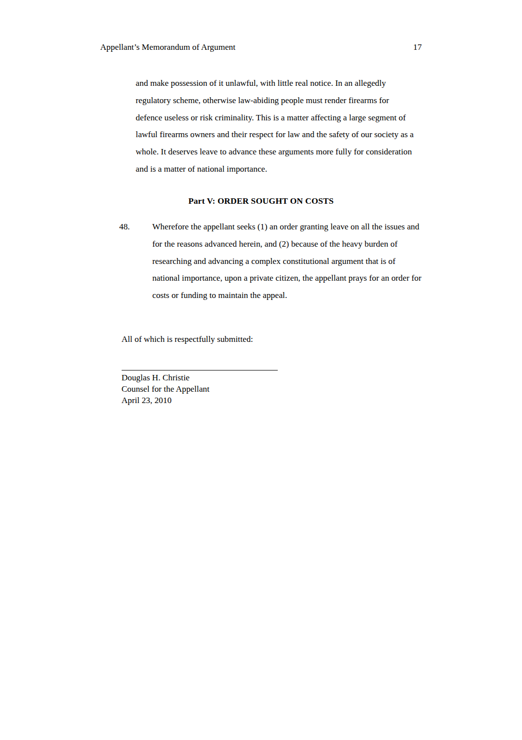Appellant’s Memorandum of Argument 17
and make possession of it unlawful, with little real notice. In an allegedly regulatory scheme, otherwise law-abiding people must render firearms for defence useless or risk criminality. This is a matter affecting a large segment of lawful firearms owners and their respect for law and the safety of our society as a whole. It deserves leave to advance these arguments more fully for consideration and is a matter of national importance.
Part V: ORDER SOUGHT ON COSTS
48. Wherefore the appellant seeks (1) an order granting leave on all the issues and for the reasons advanced herein, and (2) because of the heavy burden of researching and advancing a complex constitutional argument that is of national importance, upon a private citizen, the appellant prays for an order for costs or funding to maintain the appeal.
All of which is respectfully submitted:
Douglas H. Christie Counsel for the Appellant April 23, 2010